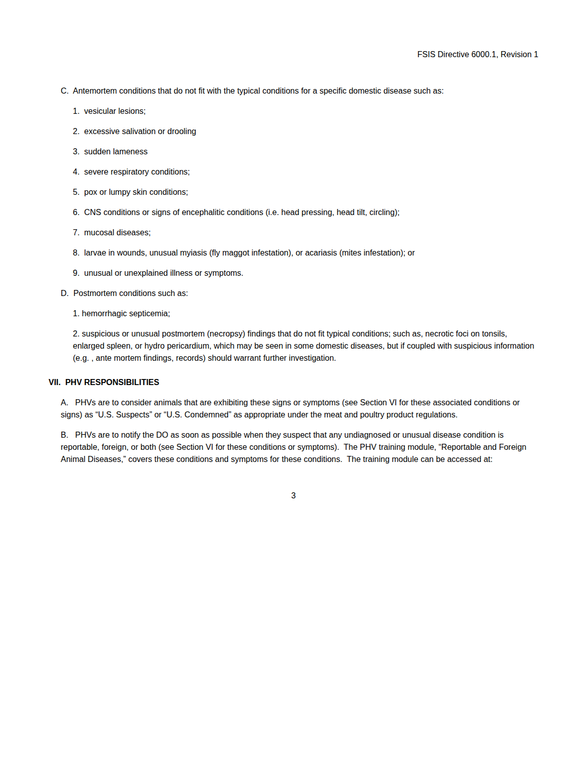FSIS Directive 6000.1, Revision 1
C. Antemortem conditions that do not fit with the typical conditions for a specific domestic disease such as:
1. vesicular lesions;
2. excessive salivation or drooling
3. sudden lameness
4. severe respiratory conditions;
5. pox or lumpy skin conditions;
6. CNS conditions or signs of encephalitic conditions (i.e. head pressing, head tilt, circling);
7. mucosal diseases;
8. larvae in wounds, unusual myiasis (fly maggot infestation), or acariasis (mites infestation); or
9. unusual or unexplained illness or symptoms.
D. Postmortem conditions such as:
1. hemorrhagic septicemia;
2. suspicious or unusual postmortem (necropsy) findings that do not fit typical conditions; such as, necrotic foci on tonsils, enlarged spleen, or hydro pericardium, which may be seen in some domestic diseases, but if coupled with suspicious information (e.g. , ante mortem findings, records) should warrant further investigation.
VII. PHV RESPONSIBILITIES
A. PHVs are to consider animals that are exhibiting these signs or symptoms (see Section VI for these associated conditions or signs) as “U.S. Suspects” or “U.S. Condemned” as appropriate under the meat and poultry product regulations.
B. PHVs are to notify the DO as soon as possible when they suspect that any undiagnosed or unusual disease condition is reportable, foreign, or both (see Section VI for these conditions or symptoms). The PHV training module, “Reportable and Foreign Animal Diseases,” covers these conditions and symptoms for these conditions. The training module can be accessed at:
3